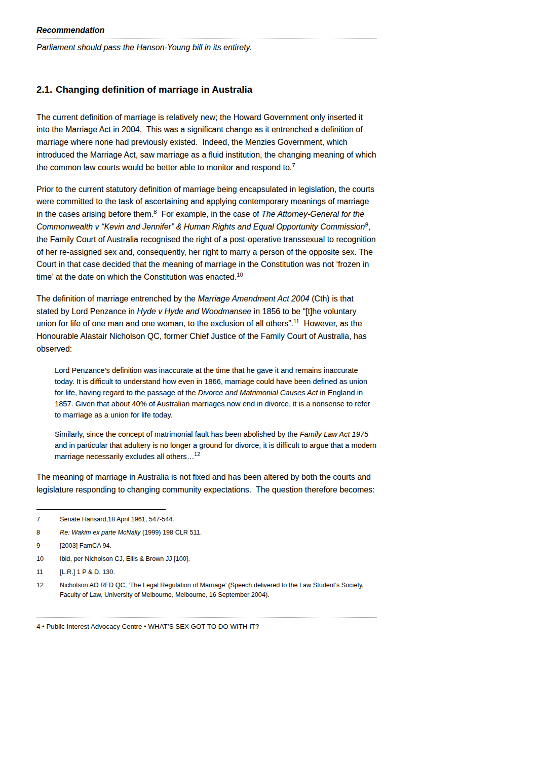Recommendation
Parliament should pass the Hanson-Young bill in its entirety.
2.1. Changing definition of marriage in Australia
The current definition of marriage is relatively new; the Howard Government only inserted it into the Marriage Act in 2004. This was a significant change as it entrenched a definition of marriage where none had previously existed. Indeed, the Menzies Government, which introduced the Marriage Act, saw marriage as a fluid institution, the changing meaning of which the common law courts would be better able to monitor and respond to.7
Prior to the current statutory definition of marriage being encapsulated in legislation, the courts were committed to the task of ascertaining and applying contemporary meanings of marriage in the cases arising before them.8 For example, in the case of The Attorney-General for the Commonwealth v “Kevin and Jennifer” & Human Rights and Equal Opportunity Commission9, the Family Court of Australia recognised the right of a post-operative transsexual to recognition of her re-assigned sex and, consequently, her right to marry a person of the opposite sex. The Court in that case decided that the meaning of marriage in the Constitution was not ‘frozen in time’ at the date on which the Constitution was enacted.10
The definition of marriage entrenched by the Marriage Amendment Act 2004 (Cth) is that stated by Lord Penzance in Hyde v Hyde and Woodmansee in 1856 to be “[t]he voluntary union for life of one man and one woman, to the exclusion of all others”.11 However, as the Honourable Alastair Nicholson QC, former Chief Justice of the Family Court of Australia, has observed:
Lord Penzance’s definition was inaccurate at the time that he gave it and remains inaccurate today. It is difficult to understand how even in 1866, marriage could have been defined as union for life, having regard to the passage of the Divorce and Matrimonial Causes Act in England in 1857. Given that about 40% of Australian marriages now end in divorce, it is a nonsense to refer to marriage as a union for life today.
Similarly, since the concept of matrimonial fault has been abolished by the Family Law Act 1975 and in particular that adultery is no longer a ground for divorce, it is difficult to argue that a modern marriage necessarily excludes all others…12
The meaning of marriage in Australia is not fixed and has been altered by both the courts and legislature responding to changing community expectations. The question therefore becomes:
7
Senate Hansard,18 April 1961, 547-544.
8
Re: Wakim ex parte McNally (1999) 198 CLR 511.
9
[2003] FamCA 94.
10
Ibid, per Nicholson CJ, Ellis & Brown JJ [100].
11
[L.R.] 1 P & D. 130.
12
Nicholson AO RFD QC, ‘The Legal Regulation of Marriage’ (Speech delivered to the Law Student’s Society, Faculty of Law, University of Melbourne, Melbourne, 16 September 2004).
4 • Public Interest Advocacy Centre • WHAT’S SEX GOT TO DO WITH IT?